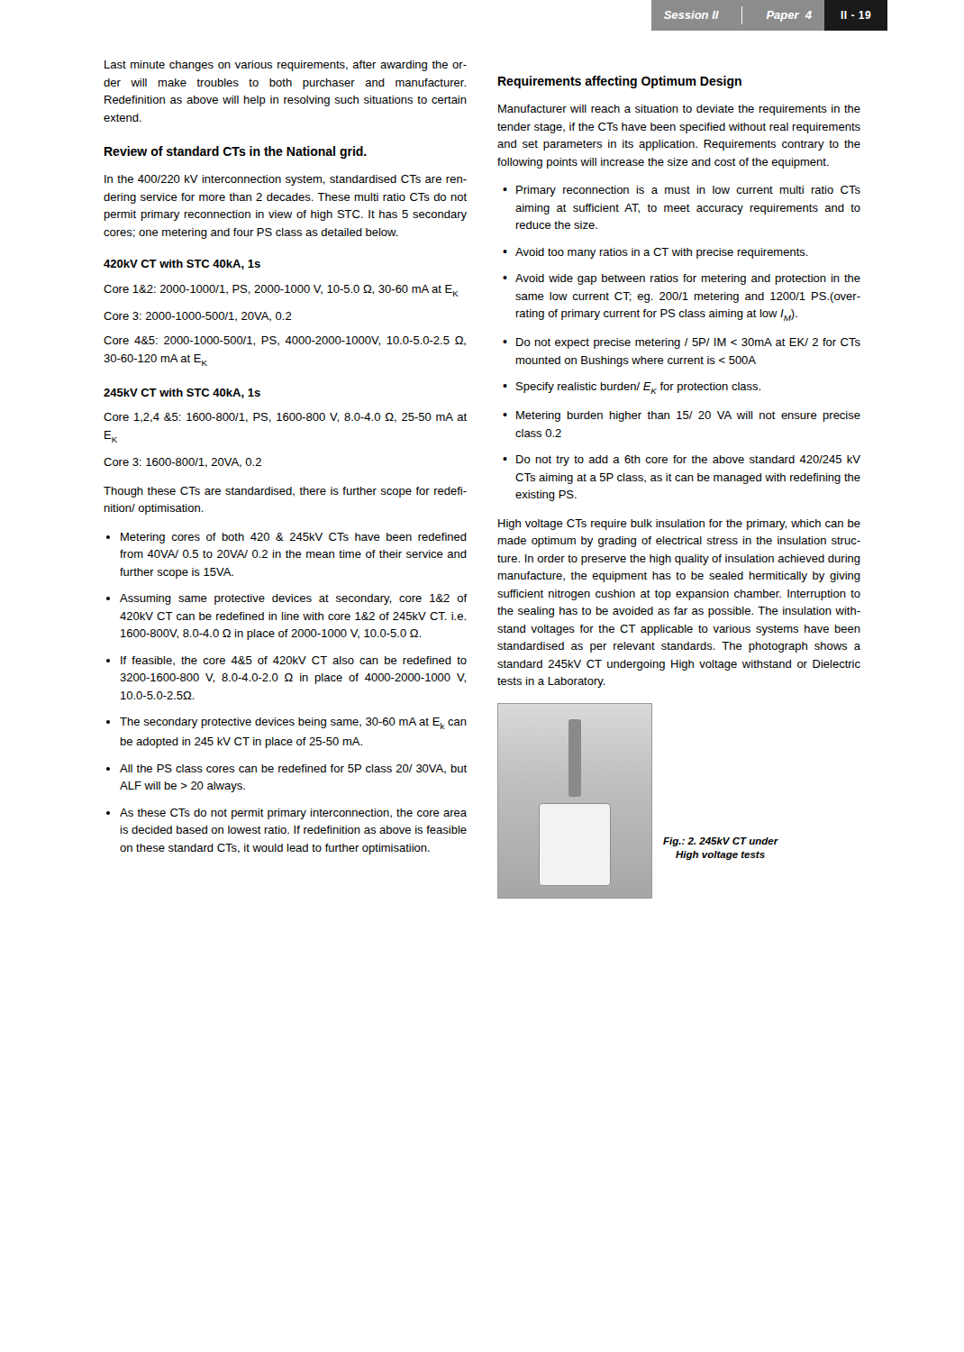Session II Paper 4
II - 19
Last minute changes on various requirements, after awarding the order will make troubles to both purchaser and manufacturer. Redefinition as above will help in resolving such situations to certain extend.
Review of standard CTs in the National grid.
In the 400/220 kV interconnection system, standardised CTs are rendering service for more than 2 decades. These multi ratio CTs do not permit primary reconnection in view of high STC. It has 5 secondary cores; one metering and four PS class as detailed below.
420kV CT with STC 40kA, 1s
Core 1&2: 2000-1000/1, PS, 2000-1000 V, 10-5.0 Ω, 30-60 mA at EK
Core 3: 2000-1000-500/1, 20VA, 0.2
Core 4&5: 2000-1000-500/1, PS, 4000-2000-1000V, 10.0-5.0-2.5 Ω, 30-60-120 mA at EK
245kV CT with STC 40kA, 1s
Core 1,2,4 &5: 1600-800/1, PS, 1600-800 V, 8.0-4.0 Ω, 25-50 mA at EK
Core 3: 1600-800/1, 20VA, 0.2
Though these CTs are standardised, there is further scope for redefinition/ optimisation.
Metering cores of both 420 & 245kV CTs have been redefined from 40VA/ 0.5 to 20VA/ 0.2 in the mean time of their service and further scope is 15VA.
Assuming same protective devices at secondary, core 1&2 of 420kV CT can be redefined in line with core 1&2 of 245kV CT. i.e. 1600-800V, 8.0-4.0 Ω in place of 2000-1000 V, 10.0-5.0 Ω.
If feasible, the core 4&5 of 420kV CT also can be redefined to 3200-1600-800 V, 8.0-4.0-2.0 Ω in place of 4000-2000-1000 V, 10.0-5.0-2.5Ω.
The secondary protective devices being same, 30-60 mA at Ek can be adopted in 245 kV CT in place of 25-50 mA.
All the PS class cores can be redefined for 5P class 20/ 30VA, but ALF will be > 20 always.
As these CTs do not permit primary interconnection, the core area is decided based on lowest ratio. If redefinition as above is feasible on these standard CTs, it would lead to further optimisatiion.
Requirements affecting Optimum Design
Manufacturer will reach a situation to deviate the requirements in the tender stage, if the CTs have been specified without real requirements and set parameters in its application. Requirements contrary to the following points will increase the size and cost of the equipment.
Primary reconnection is a must in low current multi ratio CTs aiming at sufficient AT, to meet accuracy requirements and to reduce the size.
Avoid too many ratios in a CT with precise requirements.
Avoid wide gap between ratios for metering and protection in the same low current CT; eg. 200/1 metering and 1200/1 PS.(over-rating of primary current for PS class aiming at low IM).
Do not expect precise metering / 5P/ IM < 30mA at EK/ 2 for CTs mounted on Bushings where current is < 500A
Specify realistic burden/ EK for protection class.
Metering burden higher than 15/ 20 VA will not ensure precise class 0.2
Do not try to add a 6th core for the above standard 420/245 kV CTs aiming at a 5P class, as it can be managed with redefining the existing PS.
High voltage CTs require bulk insulation for the primary, which can be made optimum by grading of electrical stress in the insulation structure. In order to preserve the high quality of insulation achieved during manufacture, the equipment has to be sealed hermitically by giving sufficient nitrogen cushion at top expansion chamber. Interruption to the sealing has to be avoided as far as possible. The insulation withstand voltages for the CT applicable to various systems have been standardised as per relevant standards. The photograph shows a standard 245kV CT undergoing High voltage withstand or Dielectric tests in a Laboratory.
Fig.: 2. 245kV CT under
High voltage tests